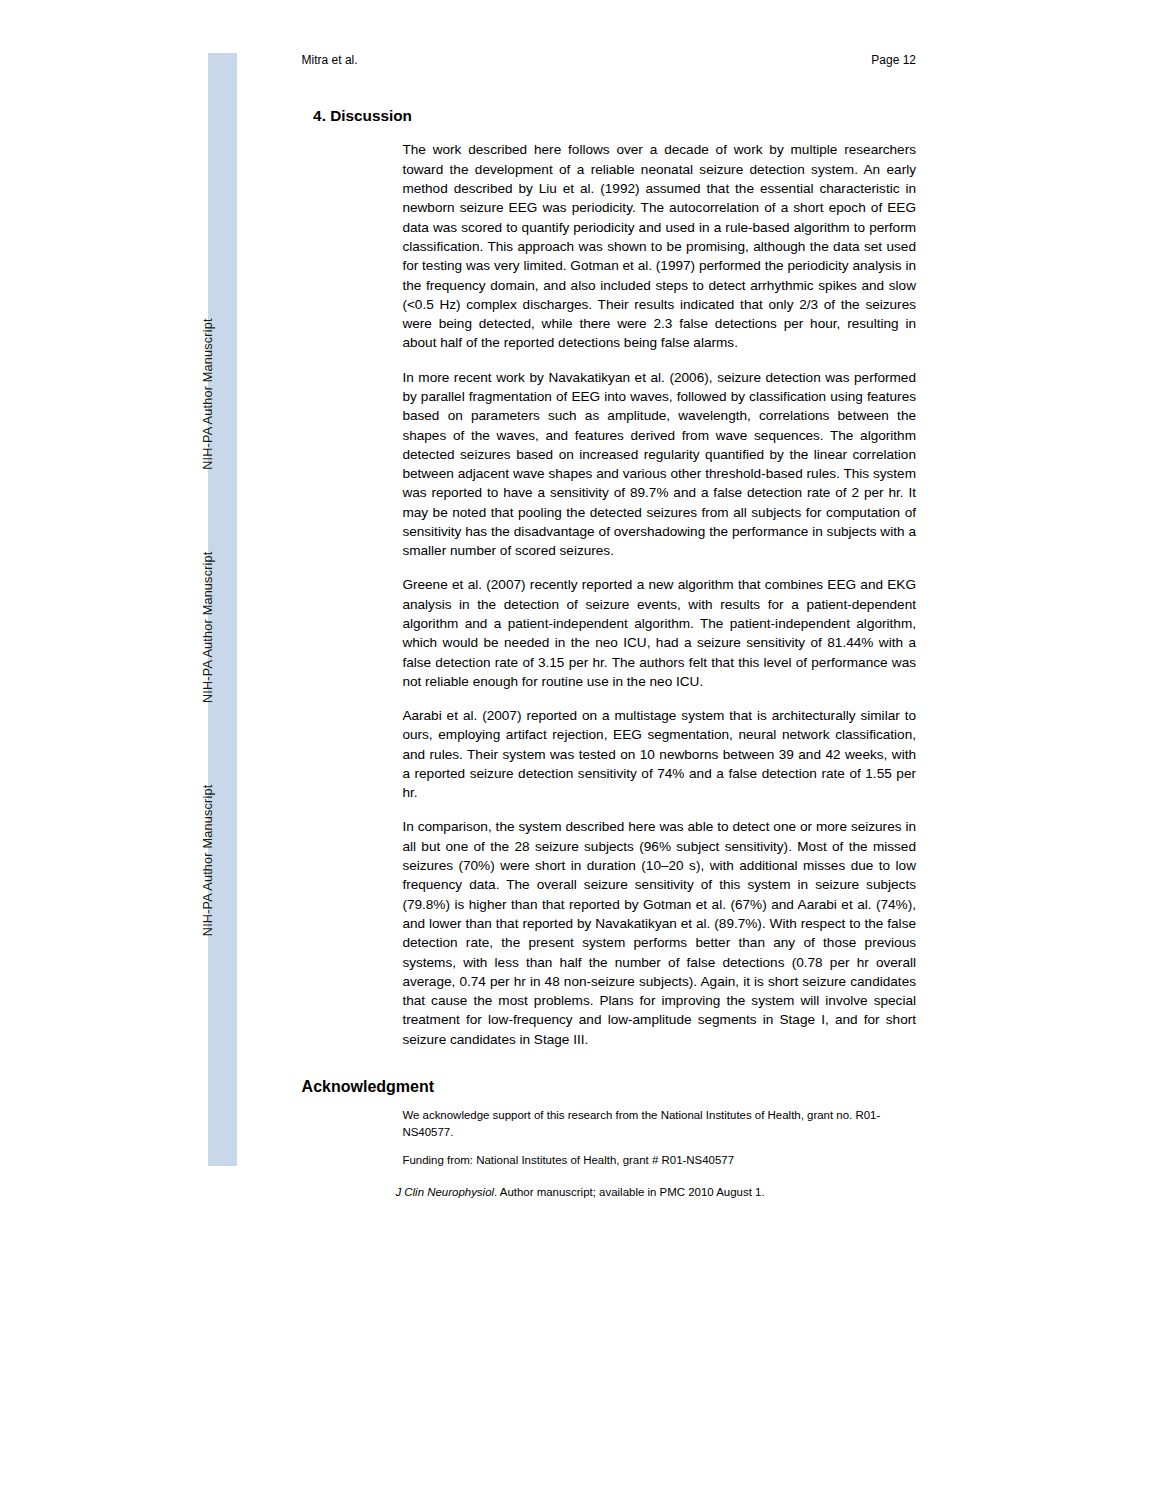NIH-PA Author Manuscript NIH-PA Author Manuscript NIH-PA Author Manuscript
Mitra et al.
Page 12
4. Discussion
The work described here follows over a decade of work by multiple researchers toward the development of a reliable neonatal seizure detection system. An early method described by Liu et al. (1992) assumed that the essential characteristic in newborn seizure EEG was periodicity. The autocorrelation of a short epoch of EEG data was scored to quantify periodicity and used in a rule-based algorithm to perform classification. This approach was shown to be promising, although the data set used for testing was very limited. Gotman et al. (1997) performed the periodicity analysis in the frequency domain, and also included steps to detect arrhythmic spikes and slow (<0.5 Hz) complex discharges. Their results indicated that only 2/3 of the seizures were being detected, while there were 2.3 false detections per hour, resulting in about half of the reported detections being false alarms.
In more recent work by Navakatikyan et al. (2006), seizure detection was performed by parallel fragmentation of EEG into waves, followed by classification using features based on parameters such as amplitude, wavelength, correlations between the shapes of the waves, and features derived from wave sequences. The algorithm detected seizures based on increased regularity quantified by the linear correlation between adjacent wave shapes and various other threshold-based rules. This system was reported to have a sensitivity of 89.7% and a false detection rate of 2 per hr. It may be noted that pooling the detected seizures from all subjects for computation of sensitivity has the disadvantage of overshadowing the performance in subjects with a smaller number of scored seizures.
Greene et al. (2007) recently reported a new algorithm that combines EEG and EKG analysis in the detection of seizure events, with results for a patient-dependent algorithm and a patient-independent algorithm. The patient-independent algorithm, which would be needed in the neo ICU, had a seizure sensitivity of 81.44% with a false detection rate of 3.15 per hr. The authors felt that this level of performance was not reliable enough for routine use in the neo ICU.
Aarabi et al. (2007) reported on a multistage system that is architecturally similar to ours, employing artifact rejection, EEG segmentation, neural network classification, and rules. Their system was tested on 10 newborns between 39 and 42 weeks, with a reported seizure detection sensitivity of 74% and a false detection rate of 1.55 per hr.
In comparison, the system described here was able to detect one or more seizures in all but one of the 28 seizure subjects (96% subject sensitivity). Most of the missed seizures (70%) were short in duration (10–20 s), with additional misses due to low frequency data. The overall seizure sensitivity of this system in seizure subjects (79.8%) is higher than that reported by Gotman et al. (67%) and Aarabi et al. (74%), and lower than that reported by Navakatikyan et al. (89.7%). With respect to the false detection rate, the present system performs better than any of those previous systems, with less than half the number of false detections (0.78 per hr overall average, 0.74 per hr in 48 non-seizure subjects). Again, it is short seizure candidates that cause the most problems. Plans for improving the system will involve special treatment for low-frequency and low-amplitude segments in Stage I, and for short seizure candidates in Stage III.
Acknowledgment
We acknowledge support of this research from the National Institutes of Health, grant no. R01-NS40577.
Funding from: National Institutes of Health, grant # R01-NS40577
J Clin Neurophysiol. Author manuscript; available in PMC 2010 August 1.